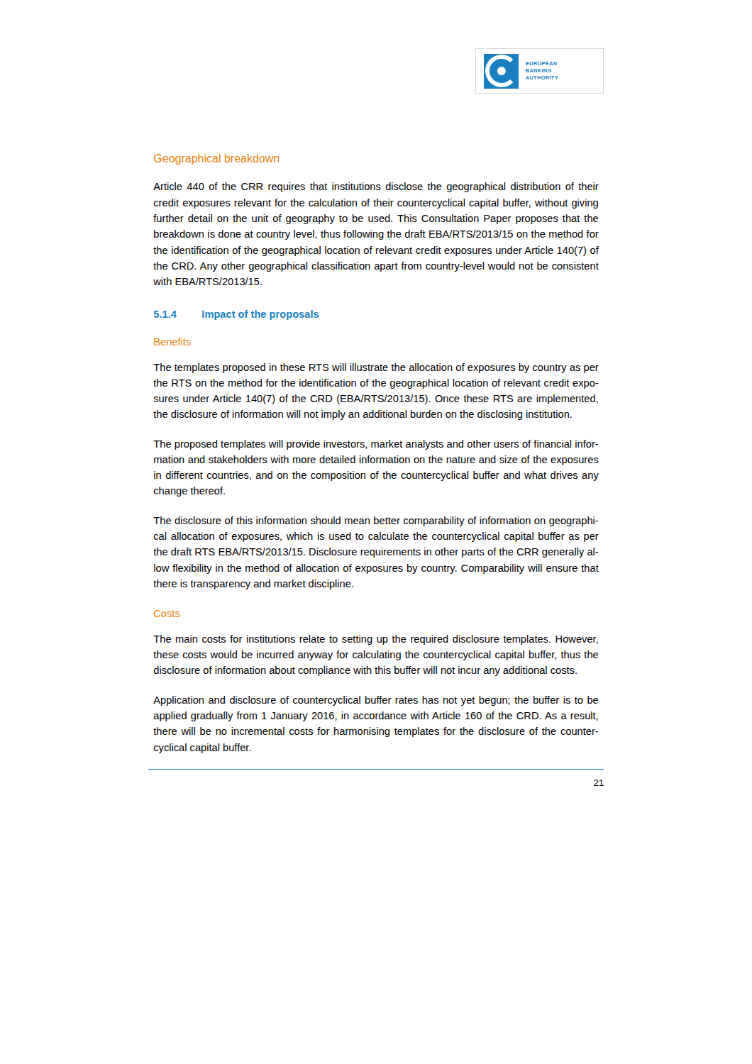EUROPEAN
BANKING
AUTHORITY
Geographical breakdown
Article 440 of the CRR requires that institutions disclose the geographical distribution of their credit exposures relevant for the calculation of their countercyclical capital buffer, without giving further detail on the unit of geography to be used. This Consultation Paper proposes that the breakdown is done at country level, thus following the draft EBA/RTS/2013/15 on the method for the identification of the geographical location of relevant credit exposures under Article 140(7) of the CRD. Any other geographical classification apart from country-level would not be consistent with EBA/RTS/2013/15.
5.1.4 Impact of the proposals
Benefits
The templates proposed in these RTS will illustrate the allocation of exposures by country as per the RTS on the method for the identification of the geographical location of relevant credit exposures under Article 140(7) of the CRD (EBA/RTS/2013/15). Once these RTS are implemented, the disclosure of information will not imply an additional burden on the disclosing institution.
The proposed templates will provide investors, market analysts and other users of financial information and stakeholders with more detailed information on the nature and size of the exposures in different countries, and on the composition of the countercyclical buffer and what drives any change thereof.
The disclosure of this information should mean better comparability of information on geographical allocation of exposures, which is used to calculate the countercyclical capital buffer as per the draft RTS EBA/RTS/2013/15. Disclosure requirements in other parts of the CRR generally allow flexibility in the method of allocation of exposures by country. Comparability will ensure that there is transparency and market discipline.
Costs
The main costs for institutions relate to setting up the required disclosure templates. However, these costs would be incurred anyway for calculating the countercyclical capital buffer, thus the disclosure of information about compliance with this buffer will not incur any additional costs.
Application and disclosure of countercyclical buffer rates has not yet begun; the buffer is to be applied gradually from 1 January 2016, in accordance with Article 160 of the CRD. As a result, there will be no incremental costs for harmonising templates for the disclosure of the countercyclical capital buffer.
21